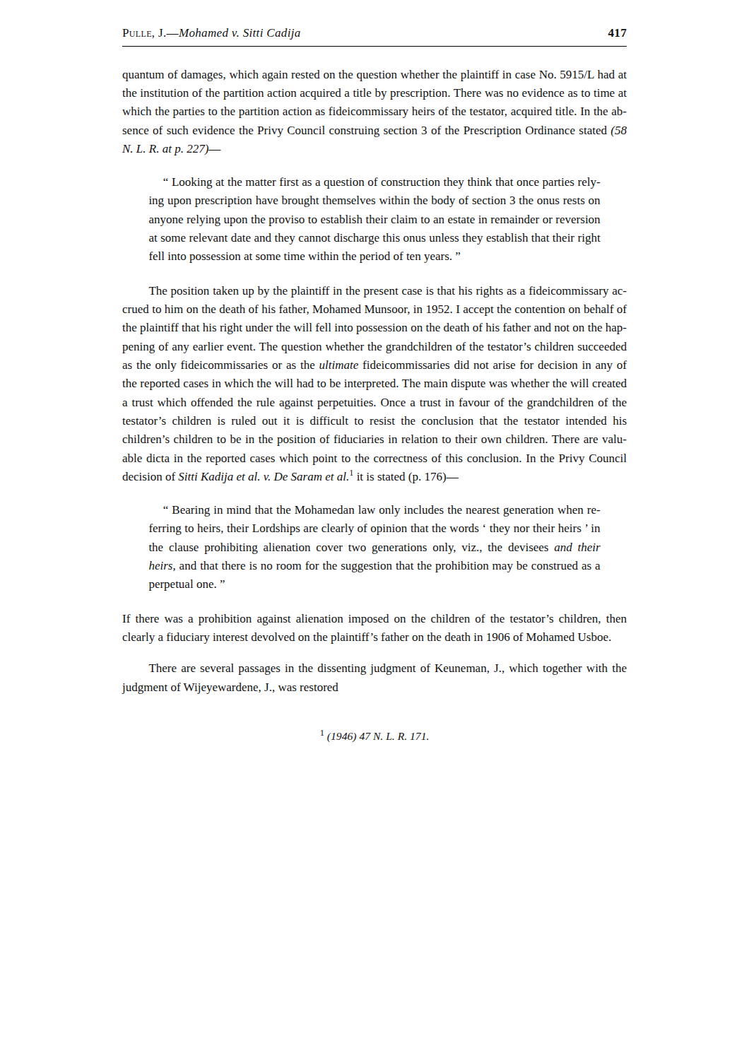Pulle, J.—Mohamed v. Sitti Cadija
417
quantum of damages, which again rested on the question whether the plaintiff in case No. 5915/L had at the institution of the partition action acquired a title by prescription. There was no evidence as to time at which the parties to the partition action as fideicommissary heirs of the testator, acquired title. In the absence of such evidence the Privy Council construing section 3 of the Prescription Ordinance stated (58 N. L. R. at p. 227)—
“ Looking at the matter first as a question of construction they think that once parties relying upon prescription have brought themselves within the body of section 3 the onus rests on anyone relying upon the proviso to establish their claim to an estate in remainder or reversion at some relevant date and they cannot discharge this onus unless they establish that their right fell into possession at some time within the period of ten years. ”
The position taken up by the plaintiff in the present case is that his rights as a fideicommissary accrued to him on the death of his father, Mohamed Munsoor, in 1952. I accept the contention on behalf of the plaintiff that his right under the will fell into possession on the death of his father and not on the happening of any earlier event. The question whether the grandchildren of the testator’s children succeeded as the only fideicommissaries or as the ultimate fideicommissaries did not arise for decision in any of the reported cases in which the will had to be interpreted. The main dispute was whether the will created a trust which offended the rule against perpetuities. Once a trust in favour of the grandchildren of the testator’s children is ruled out it is difficult to resist the conclusion that the testator intended his children’s children to be in the position of fiduciaries in relation to their own children. There are valuable dicta in the reported cases which point to the correctness of this conclusion. In the Privy Council decision of Sitti Kadija et al. v. De Saram et al.1 it is stated (p. 176)—
“ Bearing in mind that the Mohamedan law only includes the nearest generation when referring to heirs, their Lordships are clearly of opinion that the words ‘ they nor their heirs ’ in the clause prohibiting alienation cover two generations only, viz., the devisees and their heirs, and that there is no room for the suggestion that the prohibition may be construed as a perpetual one. ”
If there was a prohibition against alienation imposed on the children of the testator’s children, then clearly a fiduciary interest devolved on the plaintiff’s father on the death in 1906 of Mohamed Usboe.
There are several passages in the dissenting judgment of Keuneman, J., which together with the judgment of Wijeyewardene, J., was restored
1 (1946) 47 N. L. R. 171.